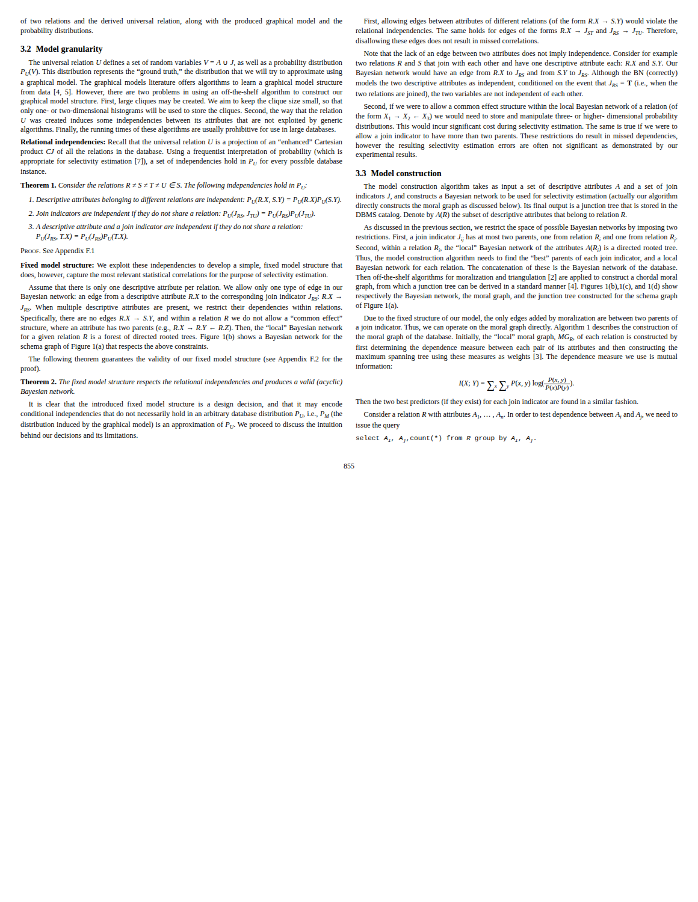of two relations and the derived universal relation, along with the produced graphical model and the probability distributions.
3.2 Model granularity
The universal relation U defines a set of random variables V = A ∪ J, as well as a probability distribution PU(V). This distribution represents the “ground truth,” the distribution that we will try to approximate using a graphical model. The graphical models literature offers algorithms to learn a graphical model structure from data [4, 5]. However, there are two problems in using an off-the-shelf algorithm to construct our graphical model structure. First, large cliques may be created. We aim to keep the clique size small, so that only one- or two-dimensional histograms will be used to store the cliques. Second, the way that the relation U was created induces some independencies between its attributes that are not exploited by generic algorithms. Finally, the running times of these algorithms are usually prohibitive for use in large databases.
Relational independencies: Recall that the universal relation U is a projection of an “enhanced” Cartesian product CJ of all the relations in the database. Using a frequentist interpretation of probability (which is appropriate for selectivity estimation [7]), a set of independencies hold in PU for every possible database instance.
Theorem 1. Consider the relations R ≠ S ≠ T ≠ U ∈ S. The following independencies hold in PU:
Descriptive attributes belonging to different relations are independent: PU(R.X, S.Y) = PU(R.X)PU(S.Y).
Join indicators are independent if they do not share a relation: PU(JRS, JTU) = PU(JRS)PU(JTU).
A descriptive attribute and a join indicator are independent if they do not share a relation:
PU(JRS, T.X) = PU(JRS)PU(T.X).
Proof. See Appendix F.1
Fixed model structure: We exploit these independencies to develop a simple, fixed model structure that does, however, capture the most relevant statistical correlations for the purpose of selectivity estimation.
Assume that there is only one descriptive attribute per relation. We allow only one type of edge in our Bayesian network: an edge from a descriptive attribute R.X to the corresponding join indicator JRS: R.X → JRS. When multiple descriptive attributes are present, we restrict their dependencies within relations. Specifically, there are no edges R.X → S.Y, and within a relation R we do not allow a “common effect” structure, where an attribute has two parents (e.g., R.X → R.Y ← R.Z). Then, the “local” Bayesian network for a given relation R is a forest of directed rooted trees. Figure 1(b) shows a Bayesian network for the schema graph of Figure 1(a) that respects the above constraints.
The following theorem guarantees the validity of our fixed model structure (see Appendix F.2 for the proof).
Theorem 2. The fixed model structure respects the relational independencies and produces a valid (acyclic) Bayesian network.
It is clear that the introduced fixed model structure is a design decision, and that it may encode conditional independencies that do not necessarily hold in an arbitrary database distribution PU, i.e., PM (the distribution induced by the graphical model) is an approximation of PU. We proceed to discuss the intuition behind our decisions and its limitations.
First, allowing edges between attributes of different relations (of the form R.X → S.Y) would violate the relational independencies. The same holds for edges of the forms R.X → JST and JRS → JTU. Therefore, disallowing these edges does not result in missed correlations.
Note that the lack of an edge between two attributes does not imply independence. Consider for example two relations R and S that join with each other and have one descriptive attribute each: R.X and S.Y. Our Bayesian network would have an edge from R.X to JRS and from S.Y to JRS. Although the BN (correctly) models the two descriptive attributes as independent, conditioned on the event that JRS = T (i.e., when the two relations are joined), the two variables are not independent of each other.
Second, if we were to allow a common effect structure within the local Bayesian network of a relation (of the form X1 → X2 ← X3) we would need to store and manipulate three- or higher- dimensional probability distributions. This would incur significant cost during selectivity estimation. The same is true if we were to allow a join indicator to have more than two parents. These restrictions do result in missed dependencies, however the resulting selectivity estimation errors are often not significant as demonstrated by our experimental results.
3.3 Model construction
The model construction algorithm takes as input a set of descriptive attributes A and a set of join indicators J, and constructs a Bayesian network to be used for selectivity estimation (actually our algorithm directly constructs the moral graph as discussed below). Its final output is a junction tree that is stored in the DBMS catalog. Denote by A(R) the subset of descriptive attributes that belong to relation R.
As discussed in the previous section, we restrict the space of possible Bayesian networks by imposing two restrictions. First, a join indicator Jij has at most two parents, one from relation Ri and one from relation Rj. Second, within a relation Ri, the “local” Bayesian network of the attributes A(Ri) is a directed rooted tree. Thus, the model construction algorithm needs to find the “best” parents of each join indicator, and a local Bayesian network for each relation. The concatenation of these is the Bayesian network of the database. Then off-the-shelf algorithms for moralization and triangulation [2] are applied to construct a chordal moral graph, from which a junction tree can be derived in a standard manner [4]. Figures 1(b),1(c), and 1(d) show respectively the Bayesian network, the moral graph, and the junction tree constructed for the schema graph of Figure 1(a).
Due to the fixed structure of our model, the only edges added by moralization are between two parents of a join indicator. Thus, we can operate on the moral graph directly. Algorithm 1 describes the construction of the moral graph of the database. Initially, the “local” moral graph, MGR, of each relation is constructed by first determining the dependence measure between each pair of its attributes and then constructing the maximum spanning tree using these measures as weights [3]. The dependence measure we use is mutual information:
I(X; Y) = ∑x ∑y P(x, y) log(P(x, y) P(x)P(y)).
Then the two best predictors (if they exist) for each join indicator are found in a similar fashion.
Consider a relation R with attributes A1, … , An. In order to test dependence between Ai and Aj, we need to issue the query
select Ai, Aj,count(*) from R group by Ai, Aj.
855